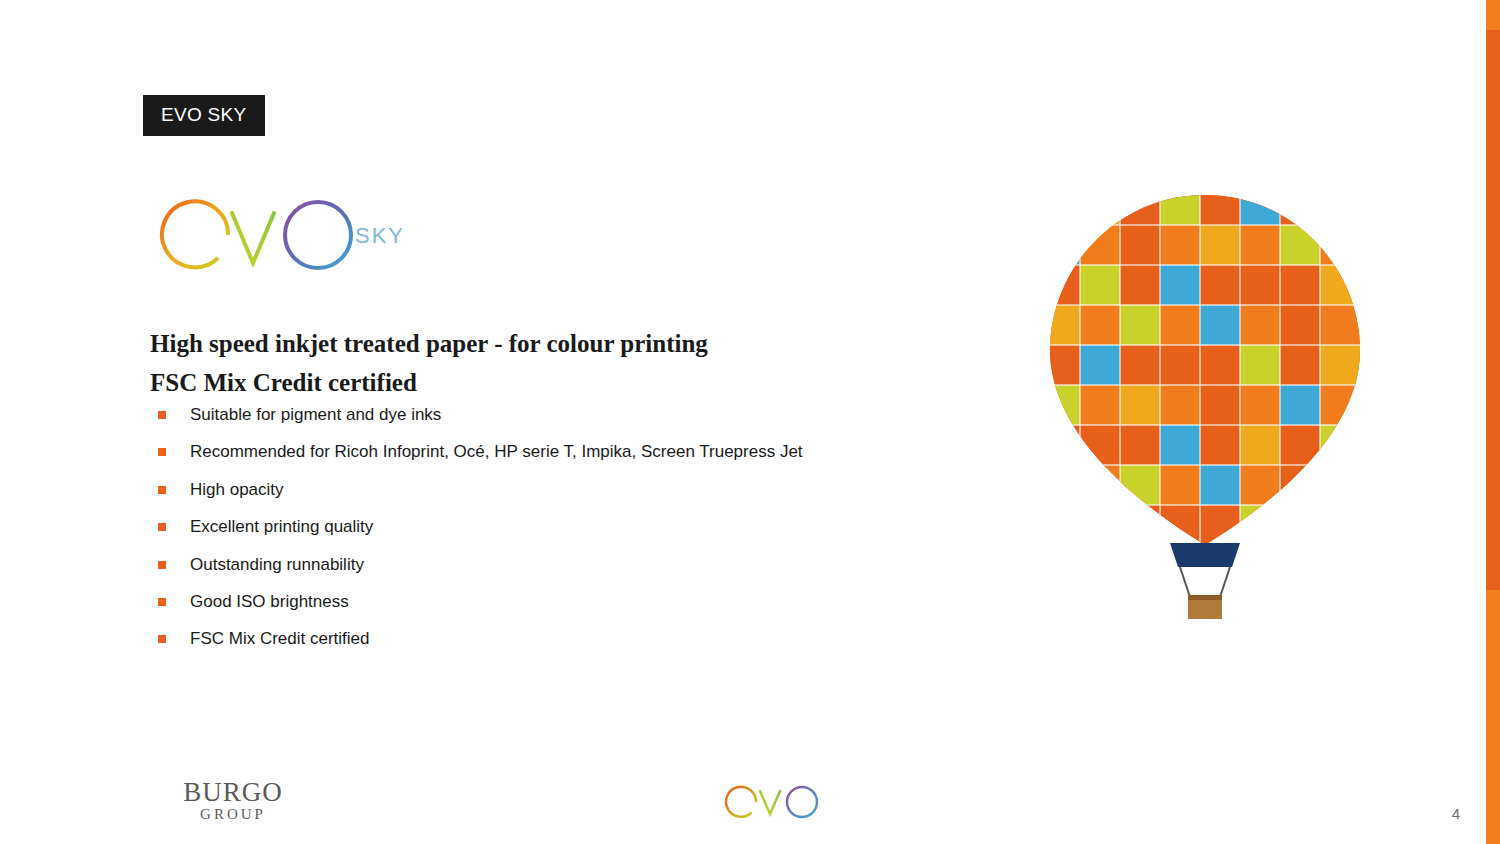EVO SKY
SKY
High speed inkjet treated paper - for colour printing
FSC Mix Credit certified
Suitable for pigment and dye inks
Recommended for Ricoh Infoprint, Océ, HP serie T, Impika, Screen Truepress Jet
High opacity
Excellent printing quality
Outstanding runnability
Good ISO brightness
FSC Mix Credit certified
BURGO
GROUP
4